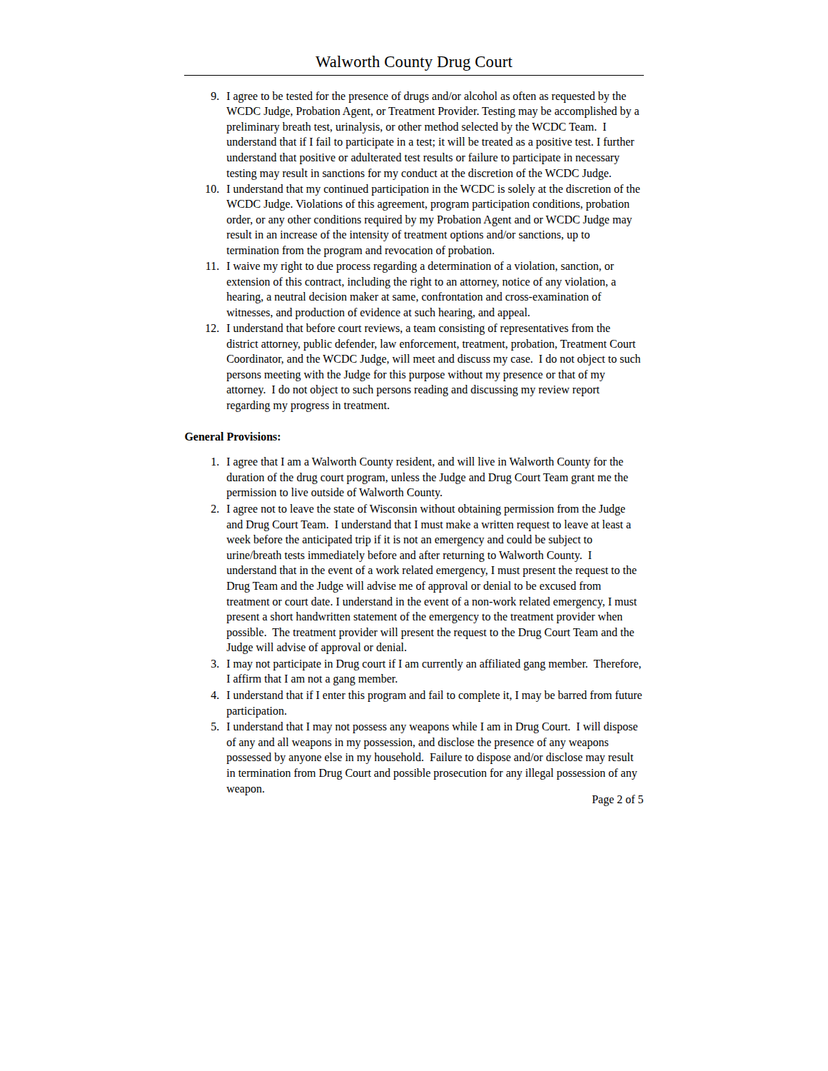Walworth County Drug Court
I agree to be tested for the presence of drugs and/or alcohol as often as requested by the WCDC Judge, Probation Agent, or Treatment Provider. Testing may be accomplished by a preliminary breath test, urinalysis, or other method selected by the WCDC Team. I understand that if I fail to participate in a test; it will be treated as a positive test. I further understand that positive or adulterated test results or failure to participate in necessary testing may result in sanctions for my conduct at the discretion of the WCDC Judge.
I understand that my continued participation in the WCDC is solely at the discretion of the WCDC Judge. Violations of this agreement, program participation conditions, probation order, or any other conditions required by my Probation Agent and or WCDC Judge may result in an increase of the intensity of treatment options and/or sanctions, up to termination from the program and revocation of probation.
I waive my right to due process regarding a determination of a violation, sanction, or extension of this contract, including the right to an attorney, notice of any violation, a hearing, a neutral decision maker at same, confrontation and cross-examination of witnesses, and production of evidence at such hearing, and appeal.
I understand that before court reviews, a team consisting of representatives from the district attorney, public defender, law enforcement, treatment, probation, Treatment Court Coordinator, and the WCDC Judge, will meet and discuss my case. I do not object to such persons meeting with the Judge for this purpose without my presence or that of my attorney. I do not object to such persons reading and discussing my review report regarding my progress in treatment.
General Provisions:
I agree that I am a Walworth County resident, and will live in Walworth County for the duration of the drug court program, unless the Judge and Drug Court Team grant me the permission to live outside of Walworth County.
I agree not to leave the state of Wisconsin without obtaining permission from the Judge and Drug Court Team. I understand that I must make a written request to leave at least a week before the anticipated trip if it is not an emergency and could be subject to urine/breath tests immediately before and after returning to Walworth County. I understand that in the event of a work related emergency, I must present the request to the Drug Team and the Judge will advise me of approval or denial to be excused from treatment or court date. I understand in the event of a non-work related emergency, I must present a short handwritten statement of the emergency to the treatment provider when possible. The treatment provider will present the request to the Drug Court Team and the Judge will advise of approval or denial.
I may not participate in Drug court if I am currently an affiliated gang member. Therefore, I affirm that I am not a gang member.
I understand that if I enter this program and fail to complete it, I may be barred from future participation.
I understand that I may not possess any weapons while I am in Drug Court. I will dispose of any and all weapons in my possession, and disclose the presence of any weapons possessed by anyone else in my household. Failure to dispose and/or disclose may result in termination from Drug Court and possible prosecution for any illegal possession of any weapon.
Page 2 of 5